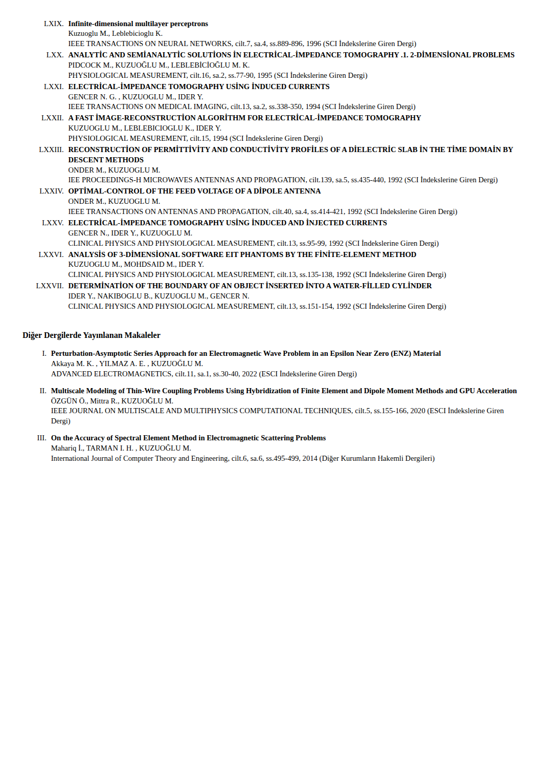LXIX.
Infinite-dimensional multilayer perceptrons
Kuzuoglu M., Leblebicioglu K.
IEEE TRANSACTIONS ON NEURAL NETWORKS, cilt.7, sa.4, ss.889-896, 1996 (SCI İndekslerine Giren Dergi)
LXX.
Analytic and semianalytic solutions in electrical-impedance tomography .1. 2-dimensional problems
PIDCOCK M., KUZUOĞLU M., LEBLEBİCİOĞLU M. K.
PHYSIOLOGICAL MEASUREMENT, cilt.16, sa.2, ss.77-90, 1995 (SCI İndekslerine Giren Dergi)
LXXI.
Electrical-impedance tomography using induced currents
GENCER N. G. , KUZUOGLU M., IDER Y.
IEEE TRANSACTIONS ON MEDICAL IMAGING, cilt.13, sa.2, ss.338-350, 1994 (SCI İndekslerine Giren Dergi)
LXXII.
A fast image-reconstruction algorithm for electrical-impedance tomography
KUZUOGLU M., LEBLEBICIOGLU K., IDER Y.
PHYSIOLOGICAL MEASUREMENT, cilt.15, 1994 (SCI İndekslerine Giren Dergi)
LXXIII.
Reconstruction of permittivity and conductivity profiles of a dielectric slab in the time domain by descent methods
ONDER M., KUZUOGLU M.
IEE PROCEEDINGS-H MICROWAVES ANTENNAS AND PROPAGATION, cilt.139, sa.5, ss.435-440, 1992 (SCI İndekslerine Giren Dergi)
LXXIV.
Optimal-control of the feed voltage of a dipole antenna
ONDER M., KUZUOGLU M.
IEEE TRANSACTIONS ON ANTENNAS AND PROPAGATION, cilt.40, sa.4, ss.414-421, 1992 (SCI İndekslerine Giren Dergi)
LXXV.
Electrical-impedance tomography using induced and injected currents
GENCER N., IDER Y., KUZUOGLU M.
CLINICAL PHYSICS AND PHYSIOLOGICAL MEASUREMENT, cilt.13, ss.95-99, 1992 (SCI İndekslerine Giren Dergi)
LXXVI.
Analysis of 3-dimensional software EIT phantoms by the finite-element method
KUZUOGLU M., MOHDSAID M., IDER Y.
CLINICAL PHYSICS AND PHYSIOLOGICAL MEASUREMENT, cilt.13, ss.135-138, 1992 (SCI İndekslerine Giren Dergi)
LXXVII.
Determination of the boundary of an object inserted into a water-filled cylinder
IDER Y., NAKIBOGLU B., KUZUOGLU M., GENCER N.
CLINICAL PHYSICS AND PHYSIOLOGICAL MEASUREMENT, cilt.13, ss.151-154, 1992 (SCI İndekslerine Giren Dergi)
Diğer Dergilerde Yayınlanan Makaleler
I.
Perturbation-Asymptotic Series Approach for an Electromagnetic Wave Problem in an Epsilon Near Zero (ENZ) Material
Akkaya M. K. , YILMAZ A. E. , KUZUOĞLU M.
ADVANCED ELECTROMAGNETICS, cilt.11, sa.1, ss.30-40, 2022 (ESCI İndekslerine Giren Dergi)
II.
Multiscale Modeling of Thin-Wire Coupling Problems Using Hybridization of Finite Element and Dipole Moment Methods and GPU Acceleration
ÖZGÜN Ö., Mittra R., KUZUOĞLU M.
IEEE JOURNAL ON MULTISCALE AND MULTIPHYSICS COMPUTATIONAL TECHNIQUES, cilt.5, ss.155-166, 2020 (ESCI İndekslerine Giren Dergi)
III.
On the Accuracy of Spectral Element Method in Electromagnetic Scattering Problems
Mahariq İ., TARMAN I. H. , KUZUOĞLU M.
International Journal of Computer Theory and Engineering, cilt.6, sa.6, ss.495-499, 2014 (Diğer Kurumların Hakemli Dergileri)